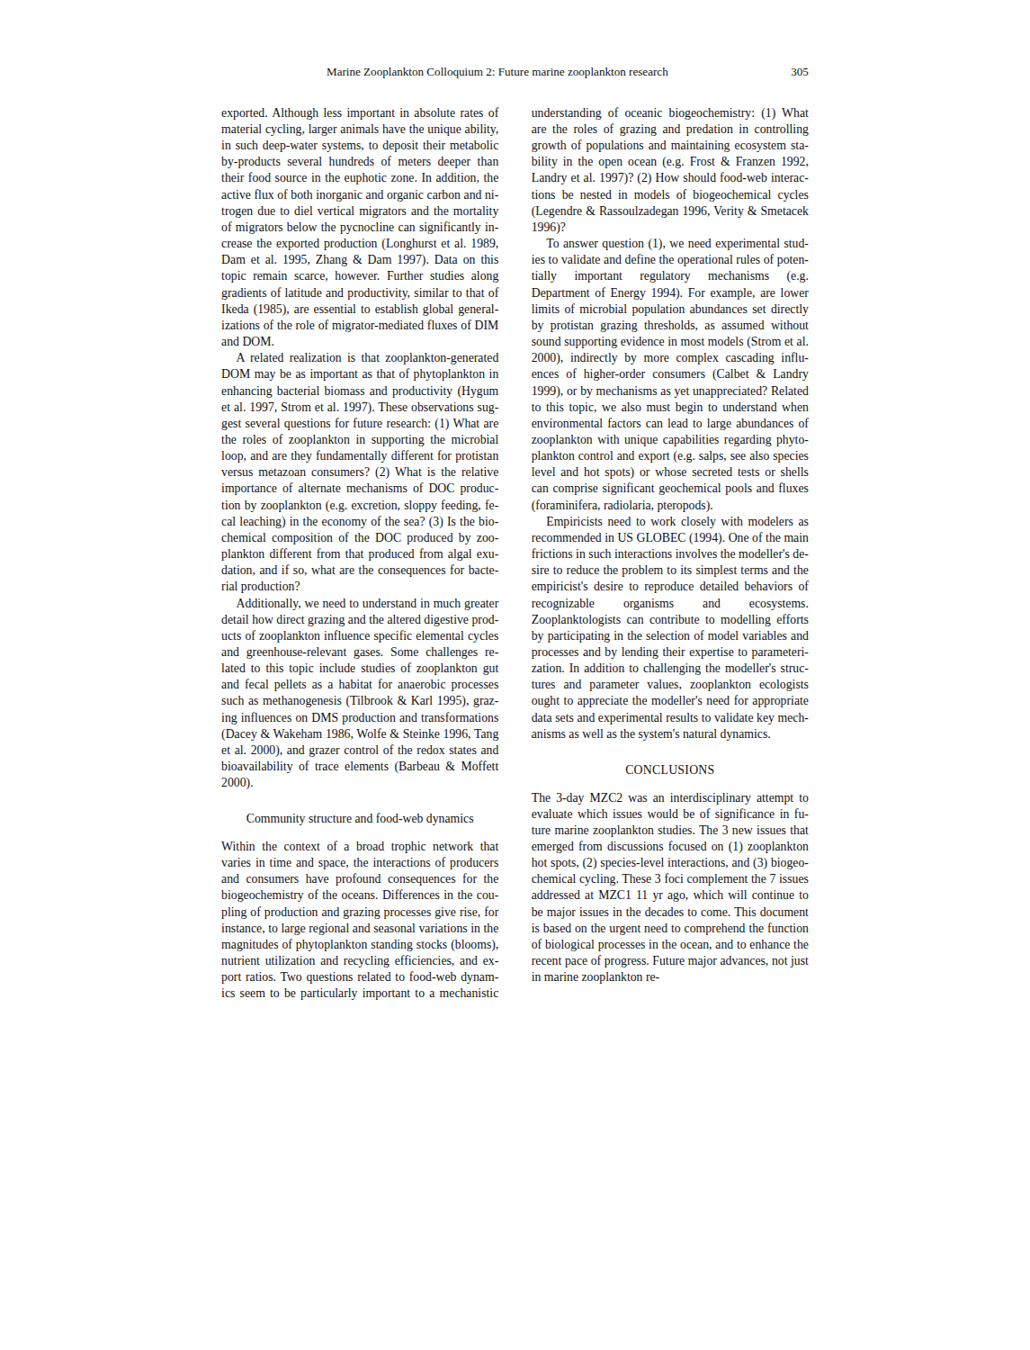Marine Zooplankton Colloquium 2: Future marine zooplankton research
305
exported. Although less important in absolute rates of material cycling, larger animals have the unique ability, in such deep-water systems, to deposit their metabolic by-products several hundreds of meters deeper than their food source in the euphotic zone. In addition, the active flux of both inorganic and organic carbon and nitrogen due to diel vertical migrators and the mortality of migrators below the pycnocline can significantly increase the exported production (Longhurst et al. 1989, Dam et al. 1995, Zhang & Dam 1997). Data on this topic remain scarce, however. Further studies along gradients of latitude and productivity, similar to that of Ikeda (1985), are essential to establish global generalizations of the role of migrator-mediated fluxes of DIM and DOM.
A related realization is that zooplankton-generated DOM may be as important as that of phytoplankton in enhancing bacterial biomass and productivity (Hygum et al. 1997, Strom et al. 1997). These observations suggest several questions for future research: (1) What are the roles of zooplankton in supporting the microbial loop, and are they fundamentally different for protistan versus metazoan consumers? (2) What is the relative importance of alternate mechanisms of DOC production by zooplankton (e.g. excretion, sloppy feeding, fecal leaching) in the economy of the sea? (3) Is the biochemical composition of the DOC produced by zooplankton different from that produced from algal exudation, and if so, what are the consequences for bacterial production?
Additionally, we need to understand in much greater detail how direct grazing and the altered digestive products of zooplankton influence specific elemental cycles and greenhouse-relevant gases. Some challenges related to this topic include studies of zooplankton gut and fecal pellets as a habitat for anaerobic processes such as methanogenesis (Tilbrook & Karl 1995), grazing influences on DMS production and transformations (Dacey & Wakeham 1986, Wolfe & Steinke 1996, Tang et al. 2000), and grazer control of the redox states and bioavailability of trace elements (Barbeau & Moffett 2000).
Community structure and food-web dynamics
Within the context of a broad trophic network that varies in time and space, the interactions of producers and consumers have profound consequences for the biogeochemistry of the oceans. Differences in the coupling of production and grazing processes give rise, for instance, to large regional and seasonal variations in the magnitudes of phytoplankton standing stocks (blooms), nutrient utilization and recycling efficiencies, and export ratios. Two questions related to food-web dynamics seem to be particularly important to a mechanistic understanding of oceanic biogeochemistry: (1) What are the roles of grazing and predation in controlling growth of populations and maintaining ecosystem stability in the open ocean (e.g. Frost & Franzen 1992, Landry et al. 1997)? (2) How should food-web interactions be nested in models of biogeochemical cycles (Legendre & Rassoulzadegan 1996, Verity & Smetacek 1996)?
To answer question (1), we need experimental studies to validate and define the operational rules of potentially important regulatory mechanisms (e.g. Department of Energy 1994). For example, are lower limits of microbial population abundances set directly by protistan grazing thresholds, as assumed without sound supporting evidence in most models (Strom et al. 2000), indirectly by more complex cascading influences of higher-order consumers (Calbet & Landry 1999), or by mechanisms as yet unappreciated? Related to this topic, we also must begin to understand when environmental factors can lead to large abundances of zooplankton with unique capabilities regarding phytoplankton control and export (e.g. salps, see also species level and hot spots) or whose secreted tests or shells can comprise significant geochemical pools and fluxes (foraminifera, radiolaria, pteropods).
Empiricists need to work closely with modelers as recommended in US GLOBEC (1994). One of the main frictions in such interactions involves the modeller's desire to reduce the problem to its simplest terms and the empiricist's desire to reproduce detailed behaviors of recognizable organisms and ecosystems. Zooplanktologists can contribute to modelling efforts by participating in the selection of model variables and processes and by lending their expertise to parameterization. In addition to challenging the modeller's structures and parameter values, zooplankton ecologists ought to appreciate the modeller's need for appropriate data sets and experimental results to validate key mechanisms as well as the system's natural dynamics.
Conclusions
The 3-day MZC2 was an interdisciplinary attempt to evaluate which issues would be of significance in future marine zooplankton studies. The 3 new issues that emerged from discussions focused on (1) zooplankton hot spots, (2) species-level interactions, and (3) biogeochemical cycling. These 3 foci complement the 7 issues addressed at MZC1 11 yr ago, which will continue to be major issues in the decades to come. This document is based on the urgent need to comprehend the function of biological processes in the ocean, and to enhance the recent pace of progress. Future major advances, not just in marine zooplankton re-